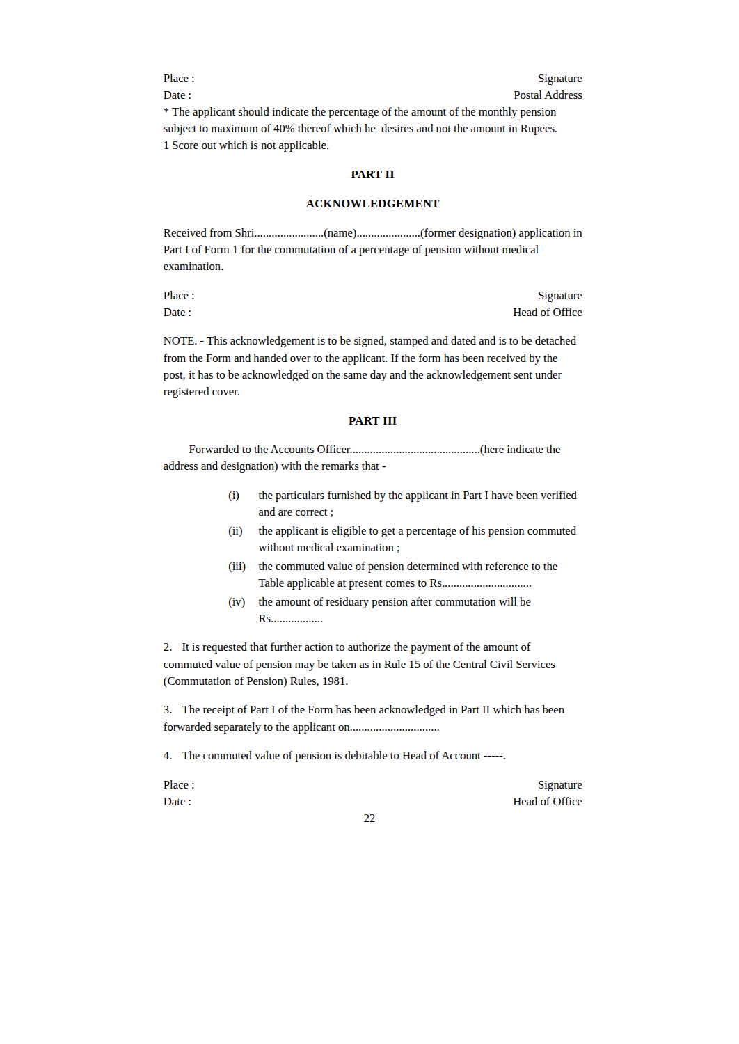Place : Signature
Date : Postal Address
* The applicant should indicate the percentage of the amount of the monthly pension subject to maximum of 40% thereof which he desires and not the amount in Rupees.
1 Score out which is not applicable.
PART II
ACKNOWLEDGEMENT
Received from Shri........................(name)......................(former designation) application in Part I of Form 1 for the commutation of a percentage of pension without medical examination.
Place : Signature
Date : Head of Office
NOTE. - This acknowledgement is to be signed, stamped and dated and is to be detached from the Form and handed over to the applicant. If the form has been received by the post, it has to be acknowledged on the same day and the acknowledgement sent under registered cover.
PART III
Forwarded to the Accounts Officer.............................................(here indicate the address and designation) with the remarks that -
(i) the particulars furnished by the applicant in Part I have been verified and are correct ;
(ii) the applicant is eligible to get a percentage of his pension commuted without medical examination ;
(iii) the commuted value of pension determined with reference to the Table applicable at present comes to Rs...............................
(iv) the amount of residuary pension after commutation will be Rs..................
2. It is requested that further action to authorize the payment of the amount of commuted value of pension may be taken as in Rule 15 of the Central Civil Services (Commutation of Pension) Rules, 1981.
3. The receipt of Part I of the Form has been acknowledged in Part II which has been forwarded separately to the applicant on...............................
4. The commuted value of pension is debitable to Head of Account -----.
Place : Signature
Date : Head of Office
22